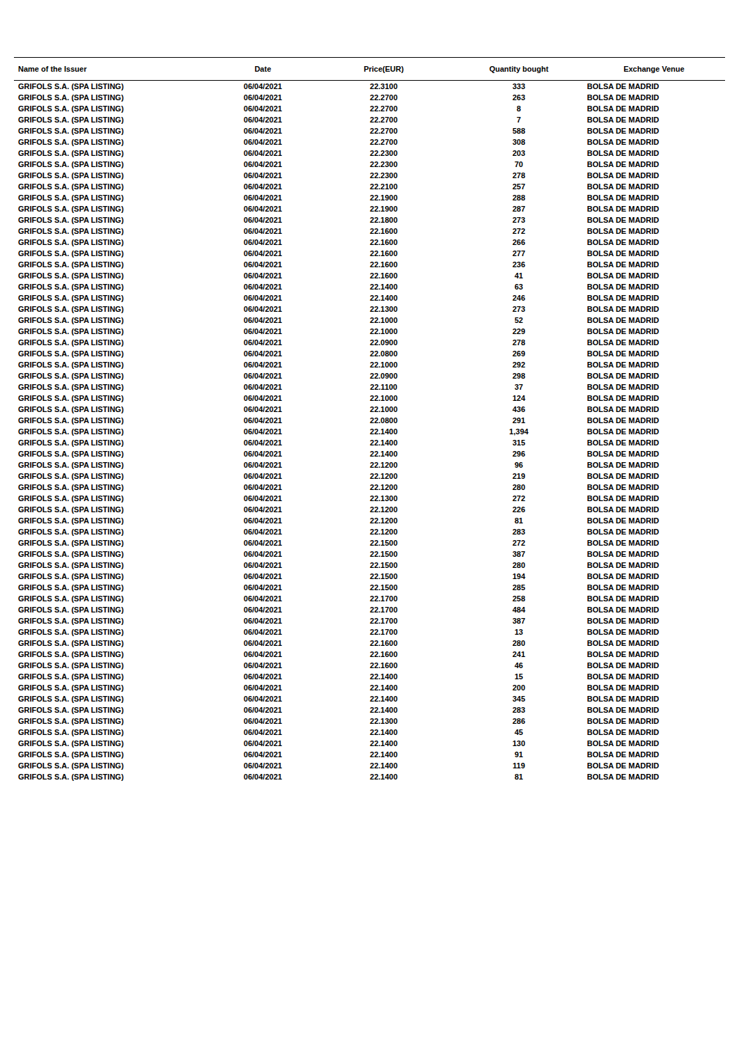| Name of the Issuer | Date | Price(EUR) | Quantity bought | Exchange Venue |
| --- | --- | --- | --- | --- |
| GRIFOLS S.A. (SPA LISTING) | 06/04/2021 | 22.3100 | 333 | BOLSA DE MADRID |
| GRIFOLS S.A. (SPA LISTING) | 06/04/2021 | 22.2700 | 263 | BOLSA DE MADRID |
| GRIFOLS S.A. (SPA LISTING) | 06/04/2021 | 22.2700 | 8 | BOLSA DE MADRID |
| GRIFOLS S.A. (SPA LISTING) | 06/04/2021 | 22.2700 | 7 | BOLSA DE MADRID |
| GRIFOLS S.A. (SPA LISTING) | 06/04/2021 | 22.2700 | 588 | BOLSA DE MADRID |
| GRIFOLS S.A. (SPA LISTING) | 06/04/2021 | 22.2700 | 308 | BOLSA DE MADRID |
| GRIFOLS S.A. (SPA LISTING) | 06/04/2021 | 22.2300 | 203 | BOLSA DE MADRID |
| GRIFOLS S.A. (SPA LISTING) | 06/04/2021 | 22.2300 | 70 | BOLSA DE MADRID |
| GRIFOLS S.A. (SPA LISTING) | 06/04/2021 | 22.2300 | 278 | BOLSA DE MADRID |
| GRIFOLS S.A. (SPA LISTING) | 06/04/2021 | 22.2100 | 257 | BOLSA DE MADRID |
| GRIFOLS S.A. (SPA LISTING) | 06/04/2021 | 22.1900 | 288 | BOLSA DE MADRID |
| GRIFOLS S.A. (SPA LISTING) | 06/04/2021 | 22.1900 | 287 | BOLSA DE MADRID |
| GRIFOLS S.A. (SPA LISTING) | 06/04/2021 | 22.1800 | 273 | BOLSA DE MADRID |
| GRIFOLS S.A. (SPA LISTING) | 06/04/2021 | 22.1600 | 272 | BOLSA DE MADRID |
| GRIFOLS S.A. (SPA LISTING) | 06/04/2021 | 22.1600 | 266 | BOLSA DE MADRID |
| GRIFOLS S.A. (SPA LISTING) | 06/04/2021 | 22.1600 | 277 | BOLSA DE MADRID |
| GRIFOLS S.A. (SPA LISTING) | 06/04/2021 | 22.1600 | 236 | BOLSA DE MADRID |
| GRIFOLS S.A. (SPA LISTING) | 06/04/2021 | 22.1600 | 41 | BOLSA DE MADRID |
| GRIFOLS S.A. (SPA LISTING) | 06/04/2021 | 22.1400 | 63 | BOLSA DE MADRID |
| GRIFOLS S.A. (SPA LISTING) | 06/04/2021 | 22.1400 | 246 | BOLSA DE MADRID |
| GRIFOLS S.A. (SPA LISTING) | 06/04/2021 | 22.1300 | 273 | BOLSA DE MADRID |
| GRIFOLS S.A. (SPA LISTING) | 06/04/2021 | 22.1000 | 52 | BOLSA DE MADRID |
| GRIFOLS S.A. (SPA LISTING) | 06/04/2021 | 22.1000 | 229 | BOLSA DE MADRID |
| GRIFOLS S.A. (SPA LISTING) | 06/04/2021 | 22.0900 | 278 | BOLSA DE MADRID |
| GRIFOLS S.A. (SPA LISTING) | 06/04/2021 | 22.0800 | 269 | BOLSA DE MADRID |
| GRIFOLS S.A. (SPA LISTING) | 06/04/2021 | 22.1000 | 292 | BOLSA DE MADRID |
| GRIFOLS S.A. (SPA LISTING) | 06/04/2021 | 22.0900 | 298 | BOLSA DE MADRID |
| GRIFOLS S.A. (SPA LISTING) | 06/04/2021 | 22.1100 | 37 | BOLSA DE MADRID |
| GRIFOLS S.A. (SPA LISTING) | 06/04/2021 | 22.1000 | 124 | BOLSA DE MADRID |
| GRIFOLS S.A. (SPA LISTING) | 06/04/2021 | 22.1000 | 436 | BOLSA DE MADRID |
| GRIFOLS S.A. (SPA LISTING) | 06/04/2021 | 22.0800 | 291 | BOLSA DE MADRID |
| GRIFOLS S.A. (SPA LISTING) | 06/04/2021 | 22.1400 | 1,394 | BOLSA DE MADRID |
| GRIFOLS S.A. (SPA LISTING) | 06/04/2021 | 22.1400 | 315 | BOLSA DE MADRID |
| GRIFOLS S.A. (SPA LISTING) | 06/04/2021 | 22.1400 | 296 | BOLSA DE MADRID |
| GRIFOLS S.A. (SPA LISTING) | 06/04/2021 | 22.1200 | 96 | BOLSA DE MADRID |
| GRIFOLS S.A. (SPA LISTING) | 06/04/2021 | 22.1200 | 219 | BOLSA DE MADRID |
| GRIFOLS S.A. (SPA LISTING) | 06/04/2021 | 22.1200 | 280 | BOLSA DE MADRID |
| GRIFOLS S.A. (SPA LISTING) | 06/04/2021 | 22.1300 | 272 | BOLSA DE MADRID |
| GRIFOLS S.A. (SPA LISTING) | 06/04/2021 | 22.1200 | 226 | BOLSA DE MADRID |
| GRIFOLS S.A. (SPA LISTING) | 06/04/2021 | 22.1200 | 81 | BOLSA DE MADRID |
| GRIFOLS S.A. (SPA LISTING) | 06/04/2021 | 22.1200 | 283 | BOLSA DE MADRID |
| GRIFOLS S.A. (SPA LISTING) | 06/04/2021 | 22.1500 | 272 | BOLSA DE MADRID |
| GRIFOLS S.A. (SPA LISTING) | 06/04/2021 | 22.1500 | 387 | BOLSA DE MADRID |
| GRIFOLS S.A. (SPA LISTING) | 06/04/2021 | 22.1500 | 280 | BOLSA DE MADRID |
| GRIFOLS S.A. (SPA LISTING) | 06/04/2021 | 22.1500 | 194 | BOLSA DE MADRID |
| GRIFOLS S.A. (SPA LISTING) | 06/04/2021 | 22.1500 | 285 | BOLSA DE MADRID |
| GRIFOLS S.A. (SPA LISTING) | 06/04/2021 | 22.1700 | 258 | BOLSA DE MADRID |
| GRIFOLS S.A. (SPA LISTING) | 06/04/2021 | 22.1700 | 484 | BOLSA DE MADRID |
| GRIFOLS S.A. (SPA LISTING) | 06/04/2021 | 22.1700 | 387 | BOLSA DE MADRID |
| GRIFOLS S.A. (SPA LISTING) | 06/04/2021 | 22.1700 | 13 | BOLSA DE MADRID |
| GRIFOLS S.A. (SPA LISTING) | 06/04/2021 | 22.1600 | 280 | BOLSA DE MADRID |
| GRIFOLS S.A. (SPA LISTING) | 06/04/2021 | 22.1600 | 241 | BOLSA DE MADRID |
| GRIFOLS S.A. (SPA LISTING) | 06/04/2021 | 22.1600 | 46 | BOLSA DE MADRID |
| GRIFOLS S.A. (SPA LISTING) | 06/04/2021 | 22.1400 | 15 | BOLSA DE MADRID |
| GRIFOLS S.A. (SPA LISTING) | 06/04/2021 | 22.1400 | 200 | BOLSA DE MADRID |
| GRIFOLS S.A. (SPA LISTING) | 06/04/2021 | 22.1400 | 345 | BOLSA DE MADRID |
| GRIFOLS S.A. (SPA LISTING) | 06/04/2021 | 22.1400 | 283 | BOLSA DE MADRID |
| GRIFOLS S.A. (SPA LISTING) | 06/04/2021 | 22.1300 | 286 | BOLSA DE MADRID |
| GRIFOLS S.A. (SPA LISTING) | 06/04/2021 | 22.1400 | 45 | BOLSA DE MADRID |
| GRIFOLS S.A. (SPA LISTING) | 06/04/2021 | 22.1400 | 130 | BOLSA DE MADRID |
| GRIFOLS S.A. (SPA LISTING) | 06/04/2021 | 22.1400 | 91 | BOLSA DE MADRID |
| GRIFOLS S.A. (SPA LISTING) | 06/04/2021 | 22.1400 | 119 | BOLSA DE MADRID |
| GRIFOLS S.A. (SPA LISTING) | 06/04/2021 | 22.1400 | 81 | BOLSA DE MADRID |